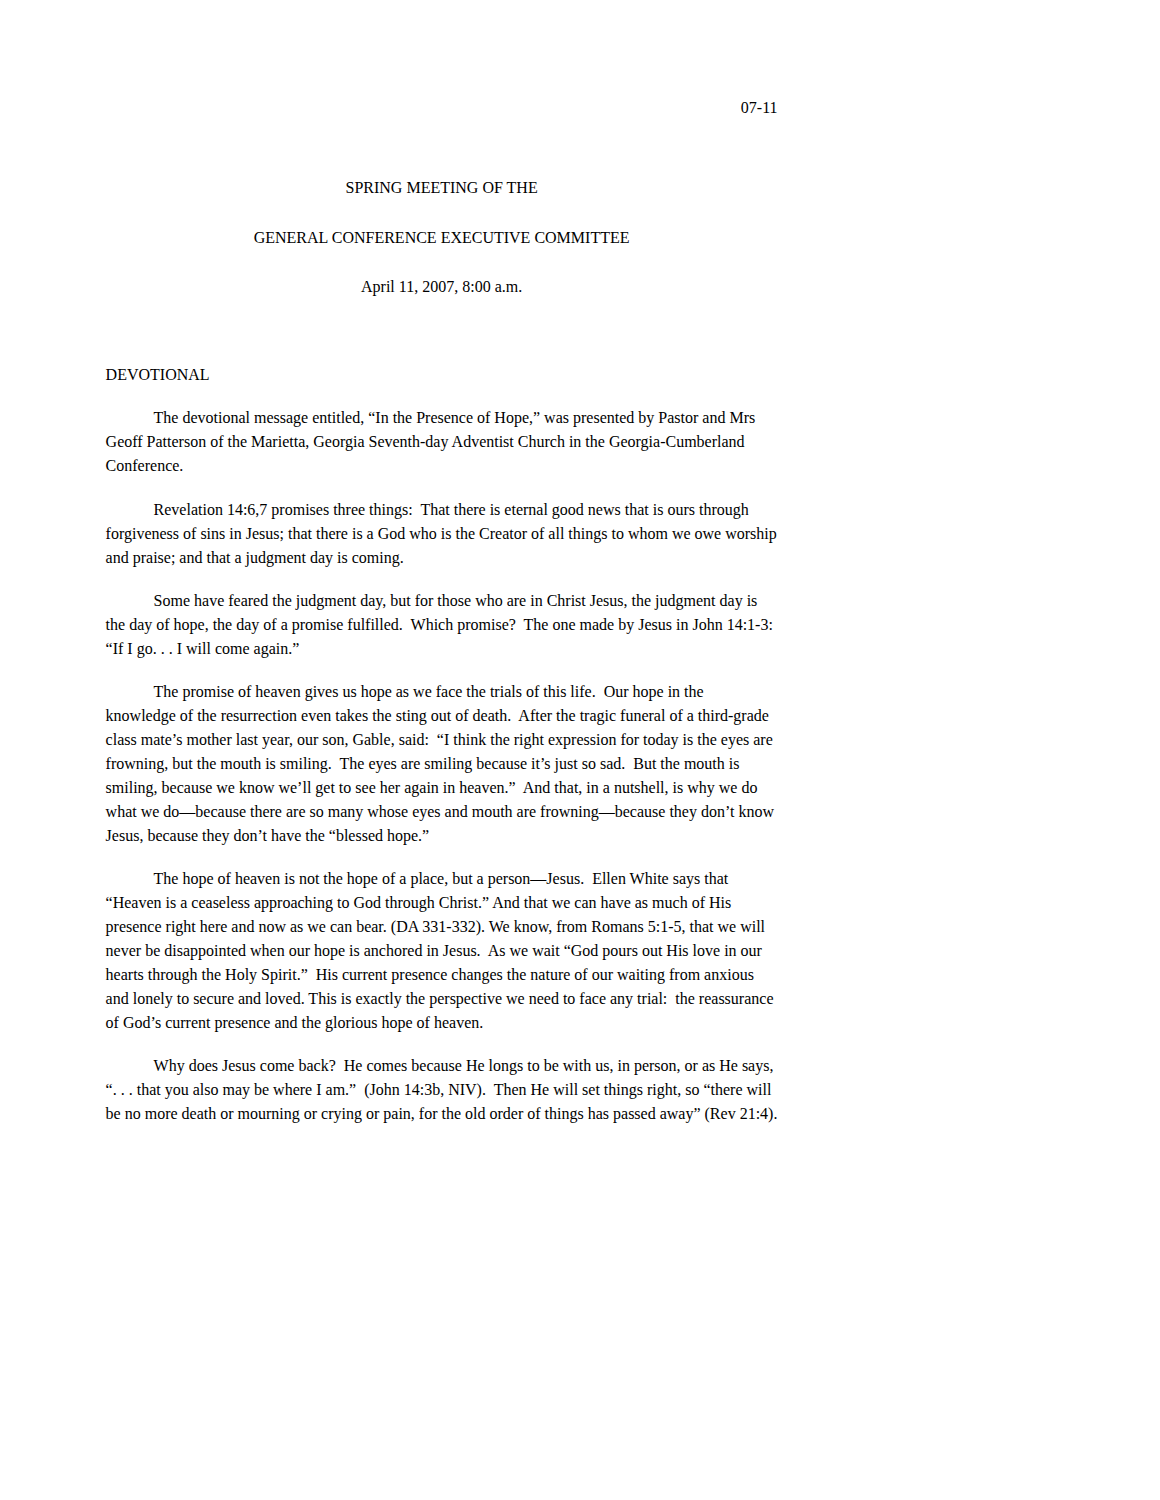07-11
SPRING MEETING OF THE
GENERAL CONFERENCE EXECUTIVE COMMITTEE
April 11, 2007, 8:00 a.m.
DEVOTIONAL
The devotional message entitled, “In the Presence of Hope,” was presented by Pastor and Mrs Geoff Patterson of the Marietta, Georgia Seventh-day Adventist Church in the Georgia-Cumberland Conference.
Revelation 14:6,7 promises three things: That there is eternal good news that is ours through forgiveness of sins in Jesus; that there is a God who is the Creator of all things to whom we owe worship and praise; and that a judgment day is coming.
Some have feared the judgment day, but for those who are in Christ Jesus, the judgment day is the day of hope, the day of a promise fulfilled. Which promise? The one made by Jesus in John 14:1-3: “If I go. . . I will come again.”
The promise of heaven gives us hope as we face the trials of this life. Our hope in the knowledge of the resurrection even takes the sting out of death. After the tragic funeral of a third-grade class mate’s mother last year, our son, Gable, said: “I think the right expression for today is the eyes are frowning, but the mouth is smiling. The eyes are smiling because it’s just so sad. But the mouth is smiling, because we know we’ll get to see her again in heaven.” And that, in a nutshell, is why we do what we do—because there are so many whose eyes and mouth are frowning—because they don’t know Jesus, because they don’t have the “blessed hope.”
The hope of heaven is not the hope of a place, but a person—Jesus. Ellen White says that “Heaven is a ceaseless approaching to God through Christ.” And that we can have as much of His presence right here and now as we can bear. (DA 331-332). We know, from Romans 5:1-5, that we will never be disappointed when our hope is anchored in Jesus. As we wait “God pours out His love in our hearts through the Holy Spirit.” His current presence changes the nature of our waiting from anxious and lonely to secure and loved. This is exactly the perspective we need to face any trial: the reassurance of God’s current presence and the glorious hope of heaven.
Why does Jesus come back? He comes because He longs to be with us, in person, or as He says, “. . . that you also may be where I am.” (John 14:3b, NIV). Then He will set things right, so “there will be no more death or mourning or crying or pain, for the old order of things has passed away” (Rev 21:4).